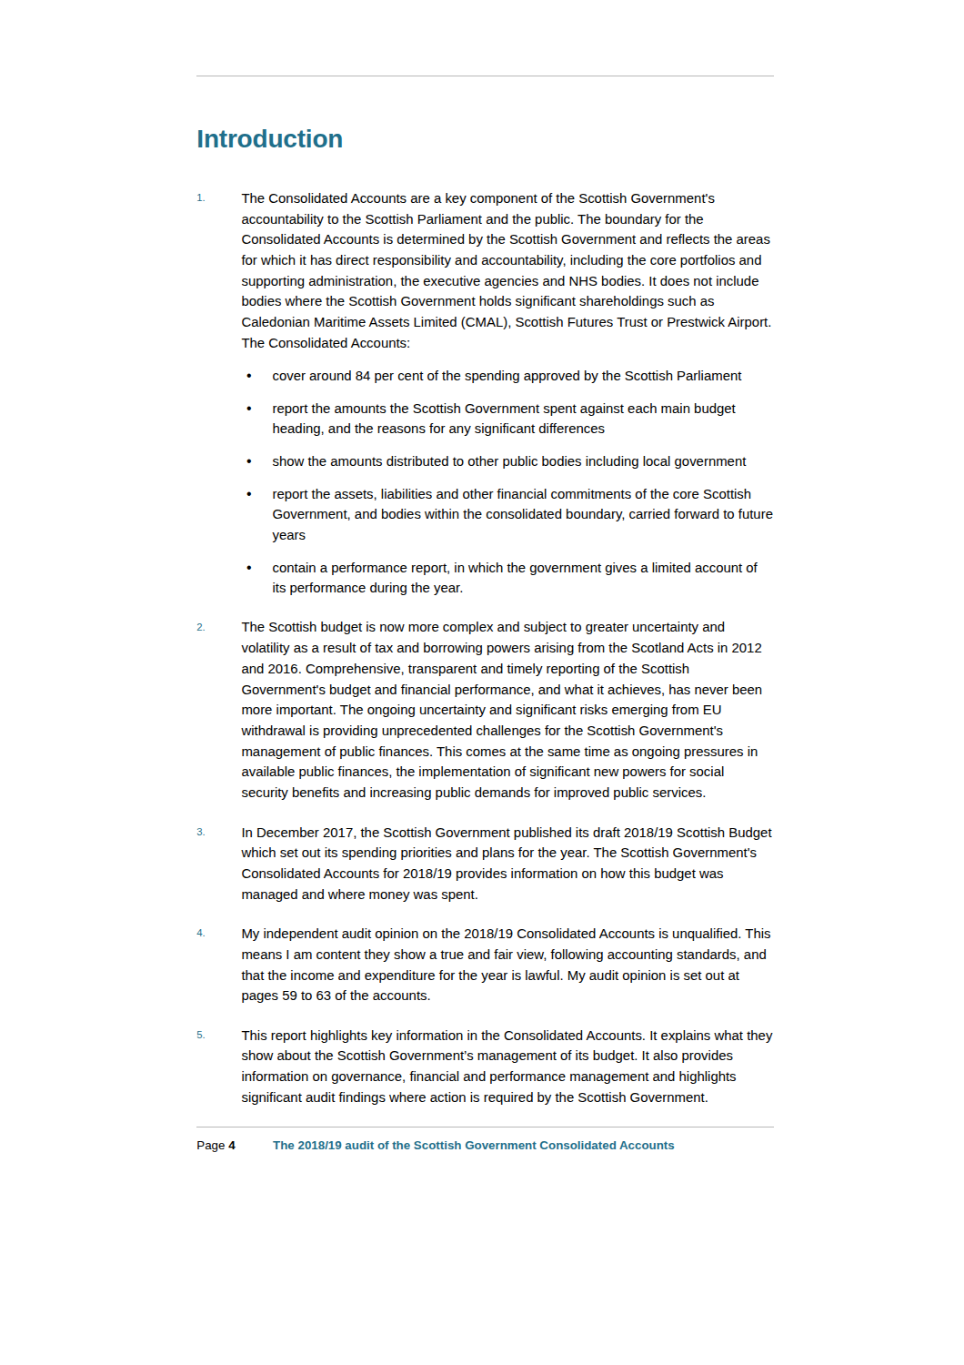Introduction
The Consolidated Accounts are a key component of the Scottish Government's accountability to the Scottish Parliament and the public. The boundary for the Consolidated Accounts is determined by the Scottish Government and reflects the areas for which it has direct responsibility and accountability, including the core portfolios and supporting administration, the executive agencies and NHS bodies. It does not include bodies where the Scottish Government holds significant shareholdings such as Caledonian Maritime Assets Limited (CMAL), Scottish Futures Trust or Prestwick Airport. The Consolidated Accounts:
cover around 84 per cent of the spending approved by the Scottish Parliament
report the amounts the Scottish Government spent against each main budget heading, and the reasons for any significant differences
show the amounts distributed to other public bodies including local government
report the assets, liabilities and other financial commitments of the core Scottish Government, and bodies within the consolidated boundary, carried forward to future years
contain a performance report, in which the government gives a limited account of its performance during the year.
The Scottish budget is now more complex and subject to greater uncertainty and volatility as a result of tax and borrowing powers arising from the Scotland Acts in 2012 and 2016. Comprehensive, transparent and timely reporting of the Scottish Government's budget and financial performance, and what it achieves, has never been more important. The ongoing uncertainty and significant risks emerging from EU withdrawal is providing unprecedented challenges for the Scottish Government's management of public finances. This comes at the same time as ongoing pressures in available public finances, the implementation of significant new powers for social security benefits and increasing public demands for improved public services.
In December 2017, the Scottish Government published its draft 2018/19 Scottish Budget which set out its spending priorities and plans for the year. The Scottish Government's Consolidated Accounts for 2018/19 provides information on how this budget was managed and where money was spent.
My independent audit opinion on the 2018/19 Consolidated Accounts is unqualified. This means I am content they show a true and fair view, following accounting standards, and that the income and expenditure for the year is lawful. My audit opinion is set out at pages 59 to 63 of the accounts.
This report highlights key information in the Consolidated Accounts. It explains what they show about the Scottish Government’s management of its budget. It also provides information on governance, financial and performance management and highlights significant audit findings where action is required by the Scottish Government.
Page 4
The 2018/19 audit of the Scottish Government Consolidated Accounts